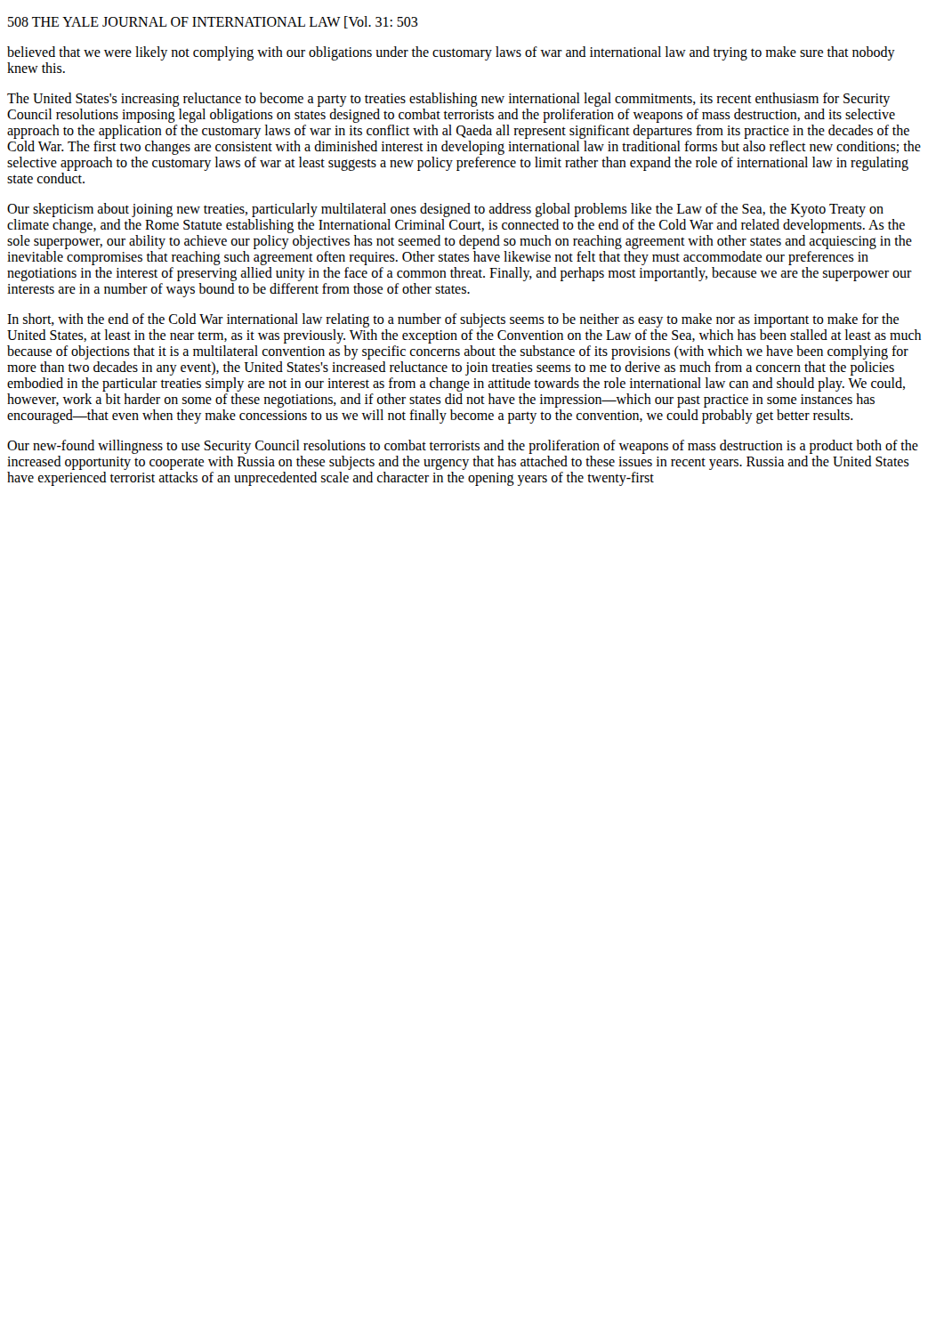508 THE YALE JOURNAL OF INTERNATIONAL LAW [Vol. 31: 503
believed that we were likely not complying with our obligations under the customary laws of war and international law and trying to make sure that nobody knew this.
The United States's increasing reluctance to become a party to treaties establishing new international legal commitments, its recent enthusiasm for Security Council resolutions imposing legal obligations on states designed to combat terrorists and the proliferation of weapons of mass destruction, and its selective approach to the application of the customary laws of war in its conflict with al Qaeda all represent significant departures from its practice in the decades of the Cold War. The first two changes are consistent with a diminished interest in developing international law in traditional forms but also reflect new conditions; the selective approach to the customary laws of war at least suggests a new policy preference to limit rather than expand the role of international law in regulating state conduct.
Our skepticism about joining new treaties, particularly multilateral ones designed to address global problems like the Law of the Sea, the Kyoto Treaty on climate change, and the Rome Statute establishing the International Criminal Court, is connected to the end of the Cold War and related developments. As the sole superpower, our ability to achieve our policy objectives has not seemed to depend so much on reaching agreement with other states and acquiescing in the inevitable compromises that reaching such agreement often requires. Other states have likewise not felt that they must accommodate our preferences in negotiations in the interest of preserving allied unity in the face of a common threat. Finally, and perhaps most importantly, because we are the superpower our interests are in a number of ways bound to be different from those of other states.
In short, with the end of the Cold War international law relating to a number of subjects seems to be neither as easy to make nor as important to make for the United States, at least in the near term, as it was previously. With the exception of the Convention on the Law of the Sea, which has been stalled at least as much because of objections that it is a multilateral convention as by specific concerns about the substance of its provisions (with which we have been complying for more than two decades in any event), the United States's increased reluctance to join treaties seems to me to derive as much from a concern that the policies embodied in the particular treaties simply are not in our interest as from a change in attitude towards the role international law can and should play. We could, however, work a bit harder on some of these negotiations, and if other states did not have the impression—which our past practice in some instances has encouraged—that even when they make concessions to us we will not finally become a party to the convention, we could probably get better results.
Our new-found willingness to use Security Council resolutions to combat terrorists and the proliferation of weapons of mass destruction is a product both of the increased opportunity to cooperate with Russia on these subjects and the urgency that has attached to these issues in recent years. Russia and the United States have experienced terrorist attacks of an unprecedented scale and character in the opening years of the twenty-first